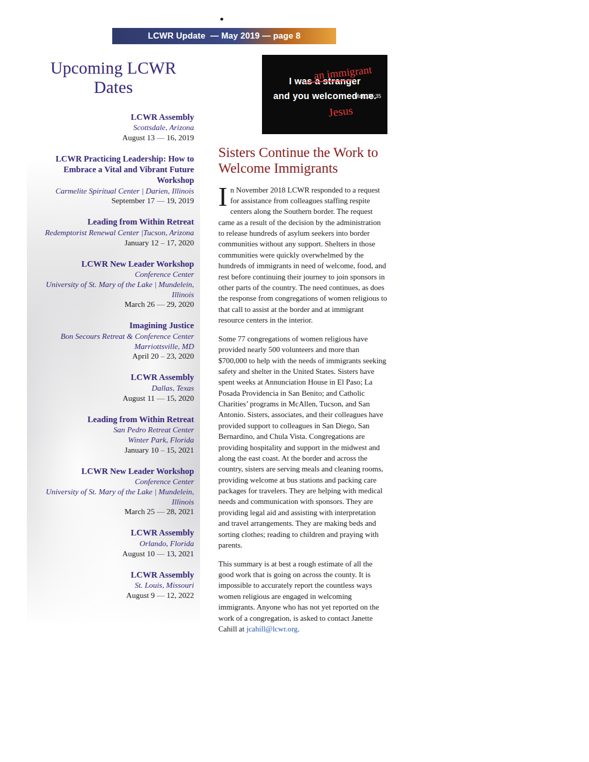•
LCWR Update — May 2019 — page 8
Upcoming LCWR Dates
LCWR Assembly Scottsdale, Arizona August 13 — 16, 2019
LCWR Practicing Leadership: How to Embrace a Vital and Vibrant Future Workshop Carmelite Spiritual Center | Darien, Illinois September 17 — 19, 2019
Leading from Within Retreat Redemptorist Renewal Center |Tucson, Arizona January 12 – 17, 2020
LCWR New Leader Workshop Conference Center University of St. Mary of the Lake | Mundelein, Illinois March 26 — 29, 2020
Imagining Justice Bon Secours Retreat & Conference Center Marriottsville, MD April 20 – 23, 2020
LCWR Assembly Dallas, Texas August 11 — 15, 2020
Leading from Within Retreat San Pedro Retreat Center Winter Park, Florida January 10 – 15, 2021
LCWR New Leader Workshop Conference Center University of St. Mary of the Lake | Mundelein, Illinois March 25 — 28, 2021
LCWR Assembly Orlando, Florida August 10 — 13, 2021
LCWR Assembly St. Louis, Missouri August 9 — 12, 2022
I was a stranger
an immigrant
and you welcomed me.
Matt. 25:35
Jesus
Sisters Continue the Work to Welcome Immigrants
In November 2018 LCWR responded to a request for assistance from colleagues staffing respite centers along the Southern border. The request came as a result of the decision by the administration to release hundreds of asylum seekers into border communities without any support. Shelters in those communities were quickly overwhelmed by the hundreds of immigrants in need of welcome, food, and rest before continuing their journey to join sponsors in other parts of the country. The need continues, as does the response from congregations of women religious to that call to assist at the border and at immigrant resource centers in the interior.
Some 77 congregations of women religious have provided nearly 500 volunteers and more than $700,000 to help with the needs of immigrants seeking safety and shelter in the United States. Sisters have spent weeks at Annunciation House in El Paso; La Posada Providencia in San Benito; and Catholic Charities’ programs in McAllen, Tucson, and San Antonio. Sisters, associates, and their colleagues have provided support to colleagues in San Diego, San Bernardino, and Chula Vista. Congregations are providing hospitality and support in the midwest and along the east coast. At the border and across the country, sisters are serving meals and cleaning rooms, providing welcome at bus stations and packing care packages for travelers. They are helping with medical needs and communication with sponsors. They are providing legal aid and assisting with interpretation and travel arrangements. They are making beds and sorting clothes; reading to children and praying with parents.
This summary is at best a rough estimate of all the good work that is going on across the county. It is impossible to accurately report the countless ways women religious are engaged in welcoming immigrants. Anyone who has not yet reported on the work of a congregation, is asked to contact Janette Cahill at jcahill@lcwr.org.